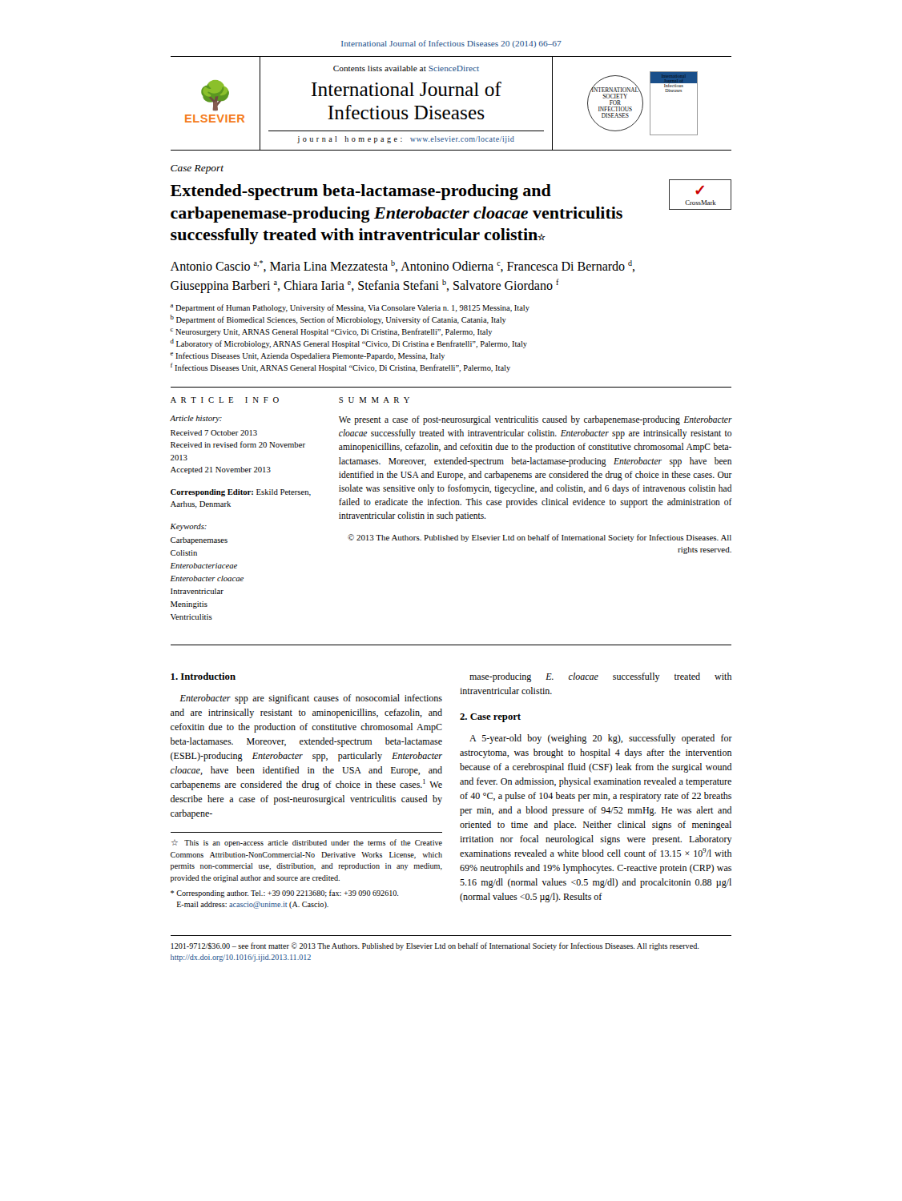International Journal of Infectious Diseases 20 (2014) 66–67
🌳
ELSEVIER
Contents lists available at ScienceDirect
International Journal of Infectious Diseases
j o u r n a l h o m e p a g e : www.elsevier.com/locate/ijid
INTERNATIONAL
SOCIETY
FOR
INFECTIOUS
DISEASES
International
Journal of
Infectious
Diseases
Case Report
✓
CrossMark
Extended-spectrum beta-lactamase-producing and carbapenemase-producing Enterobacter cloacae ventriculitis successfully treated with intraventricular colistin☆
Antonio Cascio a,*, Maria Lina Mezzatesta b, Antonino Odierna c, Francesca Di Bernardo d,
Giuseppina Barberi a, Chiara Iaria e, Stefania Stefani b, Salvatore Giordano f
a Department of Human Pathology, University of Messina, Via Consolare Valeria n. 1, 98125 Messina, Italy
b Department of Biomedical Sciences, Section of Microbiology, University of Catania, Catania, Italy
c Neurosurgery Unit, ARNAS General Hospital “Civico, Di Cristina, Benfratelli”, Palermo, Italy
d Laboratory of Microbiology, ARNAS General Hospital “Civico, Di Cristina e Benfratelli”, Palermo, Italy
e Infectious Diseases Unit, Azienda Ospedaliera Piemonte-Papardo, Messina, Italy
f Infectious Diseases Unit, ARNAS General Hospital “Civico, Di Cristina, Benfratelli”, Palermo, Italy
A R T I C L E I N F O
Article history:
Received 7 October 2013
Received in revised form 20 November 2013
Accepted 21 November 2013
Corresponding Editor: Eskild Petersen, Aarhus, Denmark
Keywords:
Carbapenemases
Colistin
Enterobacteriaceae
Enterobacter cloacae
Intraventricular
Meningitis
Ventriculitis
S U M M A R Y
We present a case of post-neurosurgical ventriculitis caused by carbapenemase-producing Enterobacter cloacae successfully treated with intraventricular colistin. Enterobacter spp are intrinsically resistant to aminopenicillins, cefazolin, and cefoxitin due to the production of constitutive chromosomal AmpC beta-lactamases. Moreover, extended-spectrum beta-lactamase-producing Enterobacter spp have been identified in the USA and Europe, and carbapenems are considered the drug of choice in these cases. Our isolate was sensitive only to fosfomycin, tigecycline, and colistin, and 6 days of intravenous colistin had failed to eradicate the infection. This case provides clinical evidence to support the administration of intraventricular colistin in such patients.
© 2013 The Authors. Published by Elsevier Ltd on behalf of International Society for Infectious Diseases. All rights reserved.
1. Introduction
Enterobacter spp are significant causes of nosocomial infections and are intrinsically resistant to aminopenicillins, cefazolin, and cefoxitin due to the production of constitutive chromosomal AmpC beta-lactamases. Moreover, extended-spectrum beta-lactamase (ESBL)-producing Enterobacter spp, particularly Enterobacter cloacae, have been identified in the USA and Europe, and carbapenems are considered the drug of choice in these cases.1 We describe here a case of post-neurosurgical ventriculitis caused by carbapene-
☆ This is an open-access article distributed under the terms of the Creative Commons Attribution-NonCommercial-No Derivative Works License, which permits non-commercial use, distribution, and reproduction in any medium, provided the original author and source are credited.
* Corresponding author. Tel.: +39 090 2213680; fax: +39 090 692610.
E-mail address: acascio@unime.it (A. Cascio).
mase-producing E. cloacae successfully treated with intraventricular colistin.
2. Case report
A 5-year-old boy (weighing 20 kg), successfully operated for astrocytoma, was brought to hospital 4 days after the intervention because of a cerebrospinal fluid (CSF) leak from the surgical wound and fever. On admission, physical examination revealed a temperature of 40 °C, a pulse of 104 beats per min, a respiratory rate of 22 breaths per min, and a blood pressure of 94/52 mmHg. He was alert and oriented to time and place. Neither clinical signs of meningeal irritation nor focal neurological signs were present. Laboratory examinations revealed a white blood cell count of 13.15 × 109/l with 69% neutrophils and 19% lymphocytes. C-reactive protein (CRP) was 5.16 mg/dl (normal values <0.5 mg/dl) and procalcitonin 0.88 µg/l (normal values <0.5 µg/l). Results of
1201-9712/$36.00 – see front matter © 2013 The Authors. Published by Elsevier Ltd on behalf of International Society for Infectious Diseases. All rights reserved.
http://dx.doi.org/10.1016/j.ijid.2013.11.012